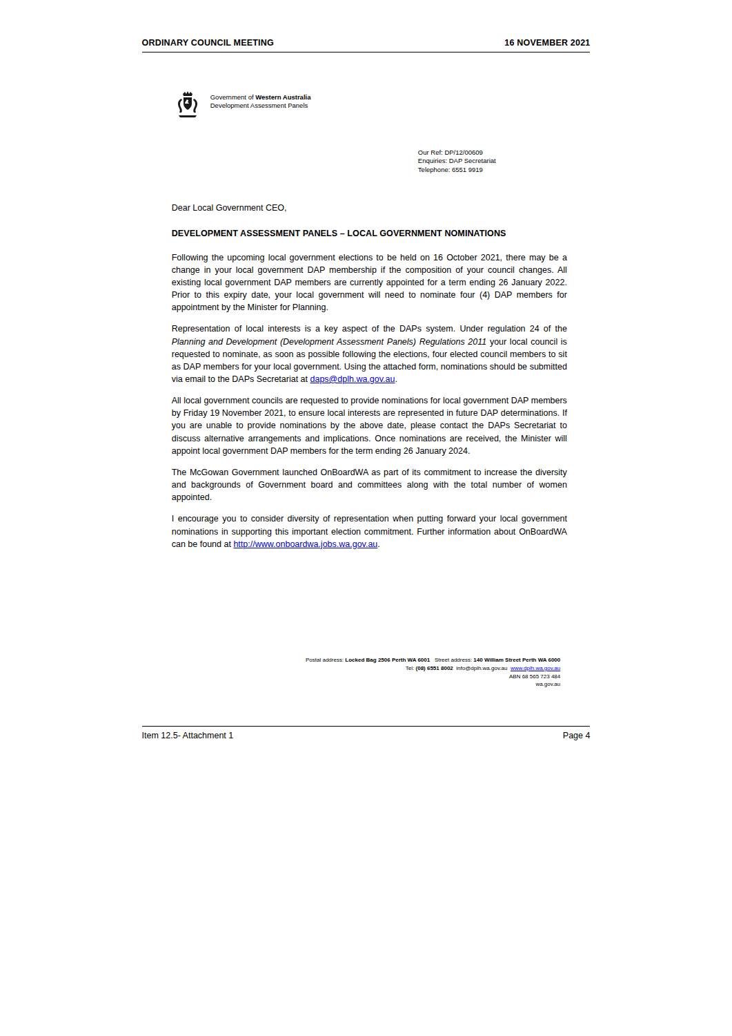ORDINARY COUNCIL MEETING
16 NOVEMBER 2021
Government of Western Australia
Development Assessment Panels
Our Ref: DP/12/00609
Enquiries: DAP Secretariat
Telephone: 6551 9919
Dear Local Government CEO,
Development Assessment Panels – Local Government Nominations
Following the upcoming local government elections to be held on 16 October 2021, there may be a change in your local government DAP membership if the composition of your council changes. All existing local government DAP members are currently appointed for a term ending 26 January 2022. Prior to this expiry date, your local government will need to nominate four (4) DAP members for appointment by the Minister for Planning.
Representation of local interests is a key aspect of the DAPs system. Under regulation 24 of the Planning and Development (Development Assessment Panels) Regulations 2011 your local council is requested to nominate, as soon as possible following the elections, four elected council members to sit as DAP members for your local government. Using the attached form, nominations should be submitted via email to the DAPs Secretariat at daps@dplh.wa.gov.au.
All local government councils are requested to provide nominations for local government DAP members by Friday 19 November 2021, to ensure local interests are represented in future DAP determinations. If you are unable to provide nominations by the above date, please contact the DAPs Secretariat to discuss alternative arrangements and implications. Once nominations are received, the Minister will appoint local government DAP members for the term ending 26 January 2024.
The McGowan Government launched OnBoardWA as part of its commitment to increase the diversity and backgrounds of Government board and committees along with the total number of women appointed.
I encourage you to consider diversity of representation when putting forward your local government nominations in supporting this important election commitment. Further information about OnBoardWA can be found at http://www.onboardwa.jobs.wa.gov.au.
Postal address: Locked Bag 2506 Perth WA 6001 Street address: 140 William Street Perth WA 6000
Tel: (08) 6551 8002 info@dplh.wa.gov.au www.dplh.wa.gov.au
ABN 68 565 723 484
wa.gov.au
Item 12.5- Attachment 1
Page 4